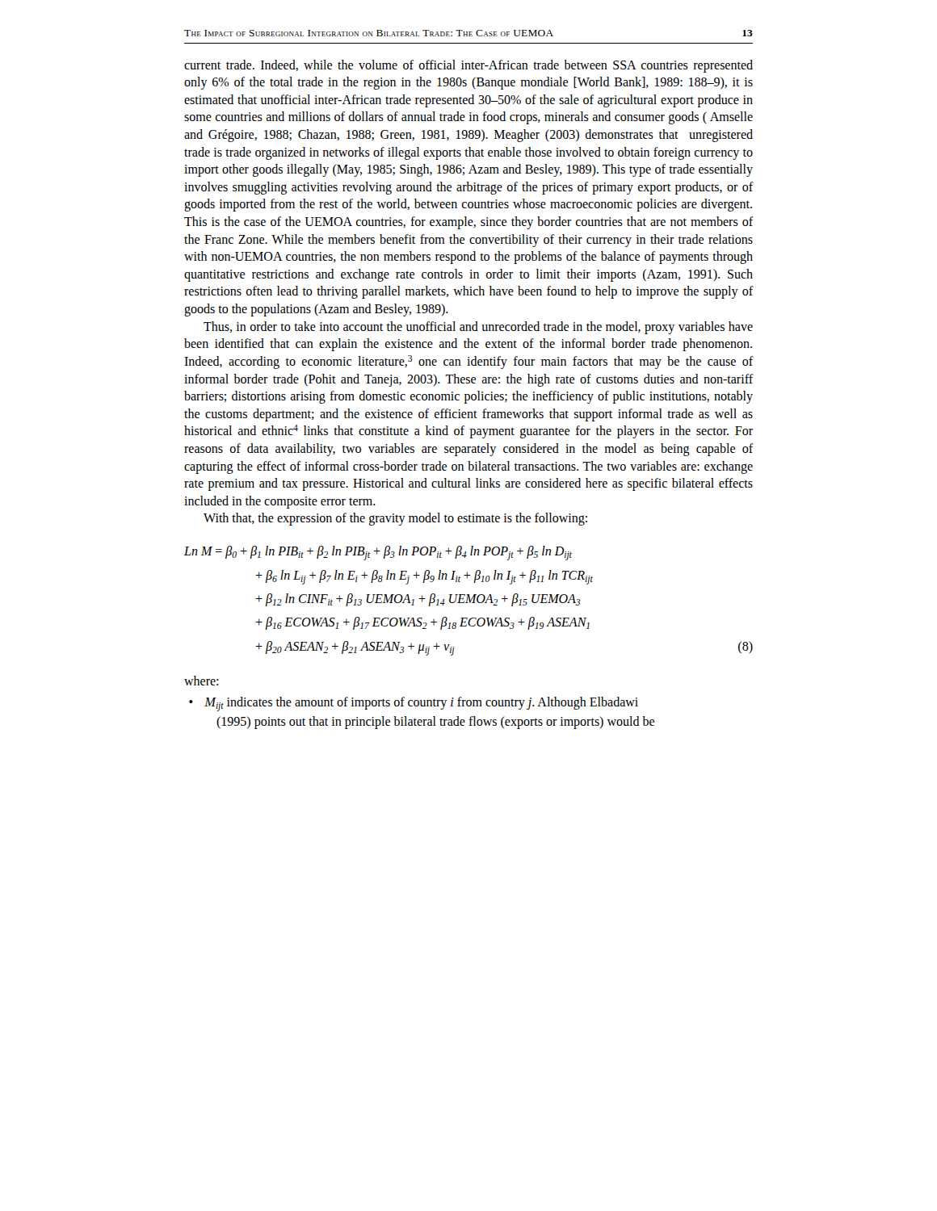The Impact of Subregional Integration on Bilateral Trade: The Case of UEMOA 13
current trade. Indeed, while the volume of official inter-African trade between SSA countries represented only 6% of the total trade in the region in the 1980s (Banque mondiale [World Bank], 1989: 188–9), it is estimated that unofficial inter-African trade represented 30–50% of the sale of agricultural export produce in some countries and millions of dollars of annual trade in food crops, minerals and consumer goods ( Amselle and Grégoire, 1988; Chazan, 1988; Green, 1981, 1989). Meagher (2003) demonstrates that unregistered trade is trade organized in networks of illegal exports that enable those involved to obtain foreign currency to import other goods illegally (May, 1985; Singh, 1986; Azam and Besley, 1989). This type of trade essentially involves smuggling activities revolving around the arbitrage of the prices of primary export products, or of goods imported from the rest of the world, between countries whose macroeconomic policies are divergent. This is the case of the UEMOA countries, for example, since they border countries that are not members of the Franc Zone. While the members benefit from the convertibility of their currency in their trade relations with non-UEMOA countries, the non members respond to the problems of the balance of payments through quantitative restrictions and exchange rate controls in order to limit their imports (Azam, 1991). Such restrictions often lead to thriving parallel markets, which have been found to help to improve the supply of goods to the populations (Azam and Besley, 1989).
Thus, in order to take into account the unofficial and unrecorded trade in the model, proxy variables have been identified that can explain the existence and the extent of the informal border trade phenomenon. Indeed, according to economic literature,3 one can identify four main factors that may be the cause of informal border trade (Pohit and Taneja, 2003). These are: the high rate of customs duties and non-tariff barriers; distortions arising from domestic economic policies; the inefficiency of public institutions, notably the customs department; and the existence of efficient frameworks that support informal trade as well as historical and ethnic4 links that constitute a kind of payment guarantee for the players in the sector. For reasons of data availability, two variables are separately considered in the model as being capable of capturing the effect of informal cross-border trade on bilateral transactions. The two variables are: exchange rate premium and tax pressure. Historical and cultural links are considered here as specific bilateral effects included in the composite error term.
With that, the expression of the gravity model to estimate is the following:
Ln M = β0 + β1 ln PIBit + β2 ln PIBjt + β3 ln POPit + β4 ln POPjt + β5 ln Dijt
+ β6 ln Lij + β7 ln Ei + β8 ln Ej + β9 ln Iit + β10 ln Ijt + β11 ln TCRijt
+ β12 ln CINFit + β13 UEMOA1 + β14 UEMOA2 + β15 UEMOA3
+ β16 ECOWAS1 + β17 ECOWAS2 + β18 ECOWAS3 + β19 ASEAN1
+ β20 ASEAN2 + β21 ASEAN3 + μij + vij (8)
where:
Mijt indicates the amount of imports of country i from country j. Although Elbadawi (1995) points out that in principle bilateral trade flows (exports or imports) would be